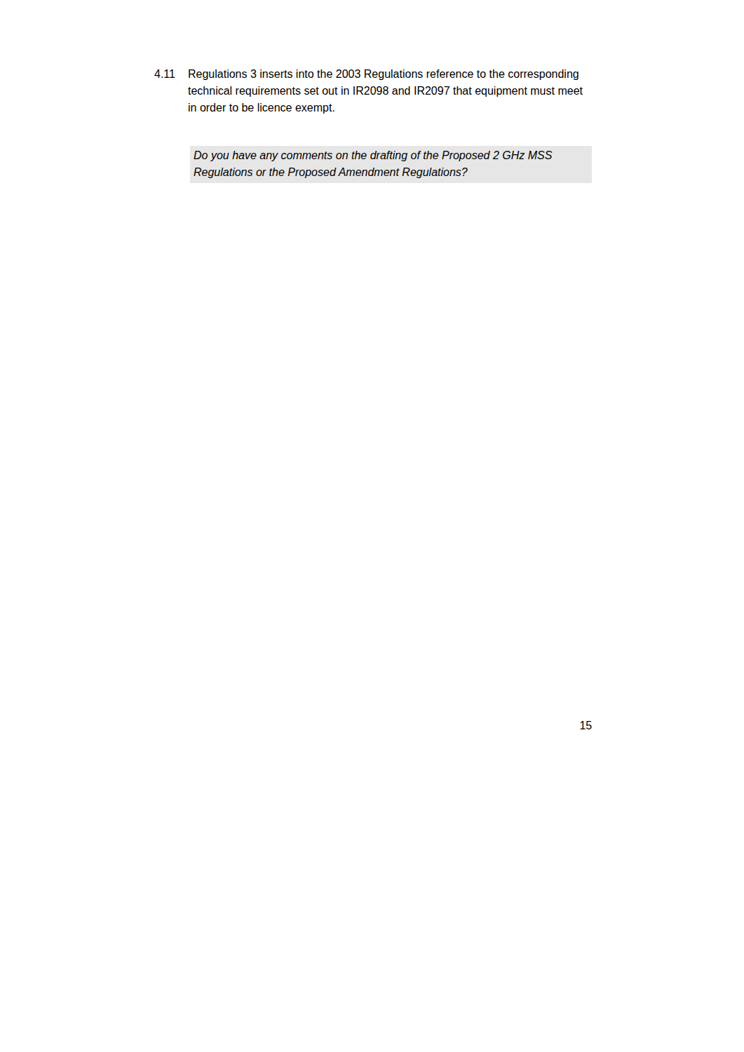4.11
Regulations 3 inserts into the 2003 Regulations reference to the corresponding technical requirements set out in IR2098 and IR2097 that equipment must meet in order to be licence exempt.
Do you have any comments on the drafting of the Proposed 2 GHz MSS Regulations or the Proposed Amendment Regulations?
15